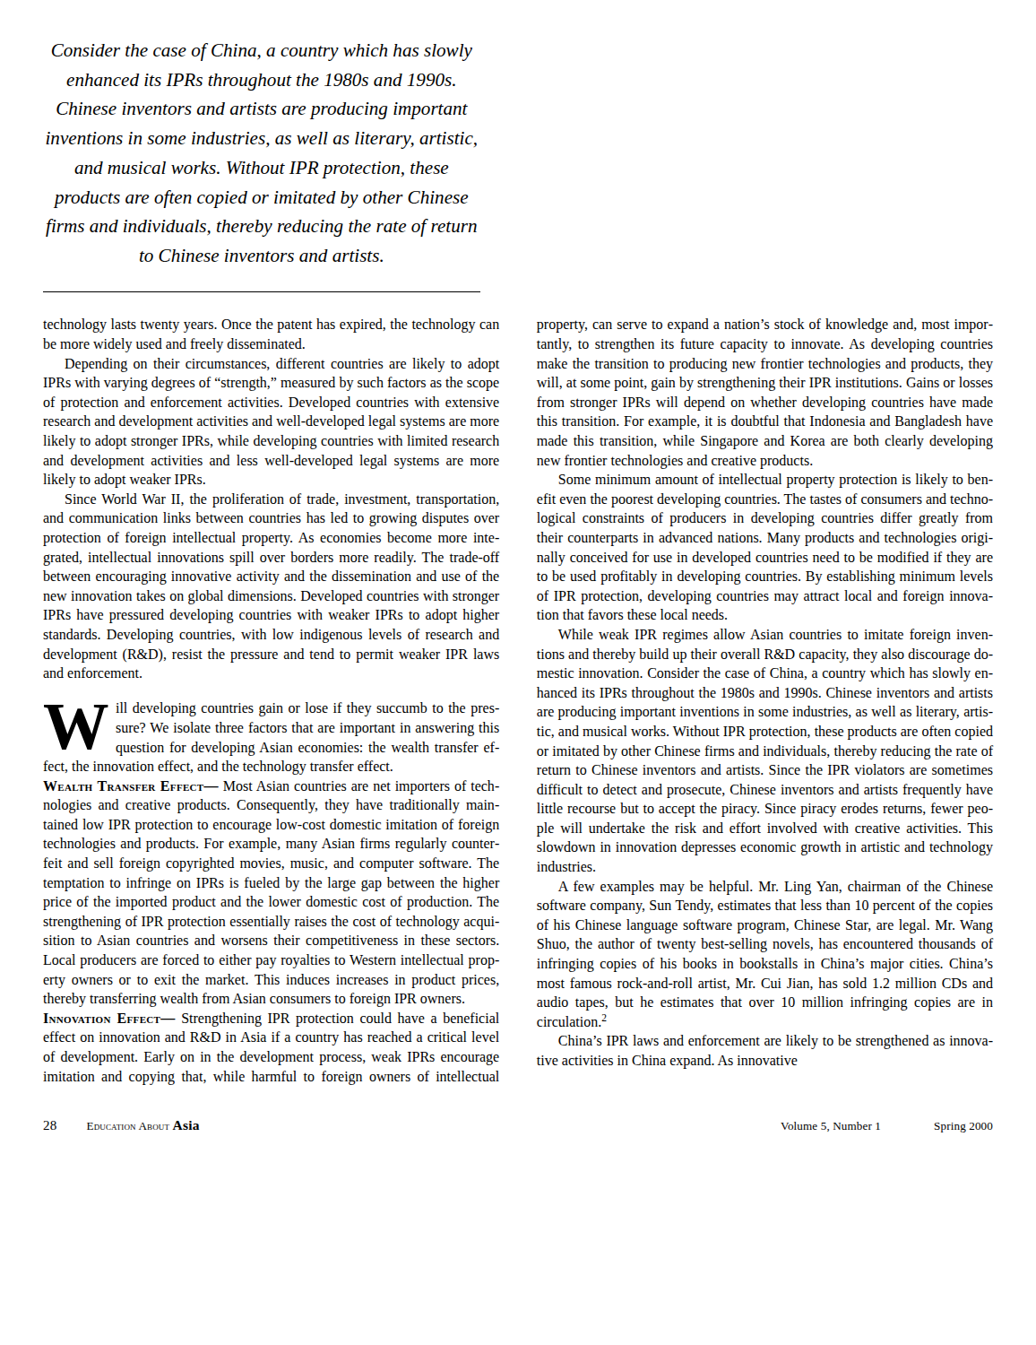Consider the case of China, a country which has slowly enhanced its IPRs throughout the 1980s and 1990s. Chinese inventors and artists are producing important inventions in some industries, as well as literary, artistic, and musical works. Without IPR protection, these products are often copied or imitated by other Chinese firms and individuals, thereby reducing the rate of return to Chinese inventors and artists.
technology lasts twenty years. Once the patent has expired, the technology can be more widely used and freely disseminated.
Depending on their circumstances, different countries are likely to adopt IPRs with varying degrees of “strength,” measured by such factors as the scope of protection and enforcement activities. Developed countries with extensive research and development activities and well-developed legal systems are more likely to adopt stronger IPRs, while developing countries with limited research and development activities and less well-developed legal systems are more likely to adopt weaker IPRs.
Since World War II, the proliferation of trade, investment, transportation, and communication links between countries has led to growing disputes over protection of foreign intellectual property. As economies become more integrated, intellectual innovations spill over borders more readily. The trade-off between encouraging innovative activity and the dissemination and use of the new innovation takes on global dimensions. Developed countries with stronger IPRs have pressured developing countries with weaker IPRs to adopt higher standards. Developing countries, with low indigenous levels of research and development (R&D), resist the pressure and tend to permit weaker IPR laws and enforcement.
Will developing countries gain or lose if they succumb to the pressure? We isolate three factors that are important in answering this question for developing Asian economies: the wealth transfer effect, the innovation effect, and the technology transfer effect.
Wealth Transfer Effect— Most Asian countries are net importers of technologies and creative products. Consequently, they have traditionally maintained low IPR protection to encourage low-cost domestic imitation of foreign technologies and products. For example, many Asian firms regularly counterfeit and sell foreign copyrighted movies, music, and computer software. The temptation to infringe on IPRs is fueled by the large gap between the higher price of the imported product and the lower domestic cost of production. The strengthening of IPR protection essentially raises the cost of technology acquisition to Asian countries and worsens their competitiveness in these sectors. Local producers are forced to either pay royalties to Western intellectual property owners or to exit the market. This induces increases in product prices, thereby transferring wealth from Asian consumers to foreign IPR owners.
Innovation Effect— Strengthening IPR protection could have a beneficial effect on innovation and R&D in Asia if a country has reached a critical level of development. Early on in the development process, weak IPRs encourage imitation and copying that, while harmful to foreign owners of intellectual property, can serve to expand a nation’s stock of knowledge and, most importantly, to strengthen its future capacity to innovate. As developing countries make the transition to producing new frontier technologies and products, they will, at some point, gain by strengthening their IPR institutions. Gains or losses from stronger IPRs will depend on whether developing countries have made this transition. For example, it is doubtful that Indonesia and Bangladesh have made this transition, while Singapore and Korea are both clearly developing new frontier technologies and creative products.
Some minimum amount of intellectual property protection is likely to benefit even the poorest developing countries. The tastes of consumers and technological constraints of producers in developing countries differ greatly from their counterparts in advanced nations. Many products and technologies originally conceived for use in developed countries need to be modified if they are to be used profitably in developing countries. By establishing minimum levels of IPR protection, developing countries may attract local and foreign innovation that favors these local needs.
While weak IPR regimes allow Asian countries to imitate foreign inventions and thereby build up their overall R&D capacity, they also discourage domestic innovation. Consider the case of China, a country which has slowly enhanced its IPRs throughout the 1980s and 1990s. Chinese inventors and artists are producing important inventions in some industries, as well as literary, artistic, and musical works. Without IPR protection, these products are often copied or imitated by other Chinese firms and individuals, thereby reducing the rate of return to Chinese inventors and artists. Since the IPR violators are sometimes difficult to detect and prosecute, Chinese inventors and artists frequently have little recourse but to accept the piracy. Since piracy erodes returns, fewer people will undertake the risk and effort involved with creative activities. This slowdown in innovation depresses economic growth in artistic and technology industries.
A few examples may be helpful. Mr. Ling Yan, chairman of the Chinese software company, Sun Tendy, estimates that less than 10 percent of the copies of his Chinese language software program, Chinese Star, are legal. Mr. Wang Shuo, the author of twenty best-selling novels, has encountered thousands of infringing copies of his books in bookstalls in China’s major cities. China’s most famous rock-and-roll artist, Mr. Cui Jian, has sold 1.2 million CDs and audio tapes, but he estimates that over 10 million infringing copies are in circulation.2
China’s IPR laws and enforcement are likely to be strengthened as innovative activities in China expand. As innovative
28 Education About Asia Volume 5, Number 1 Spring 2000